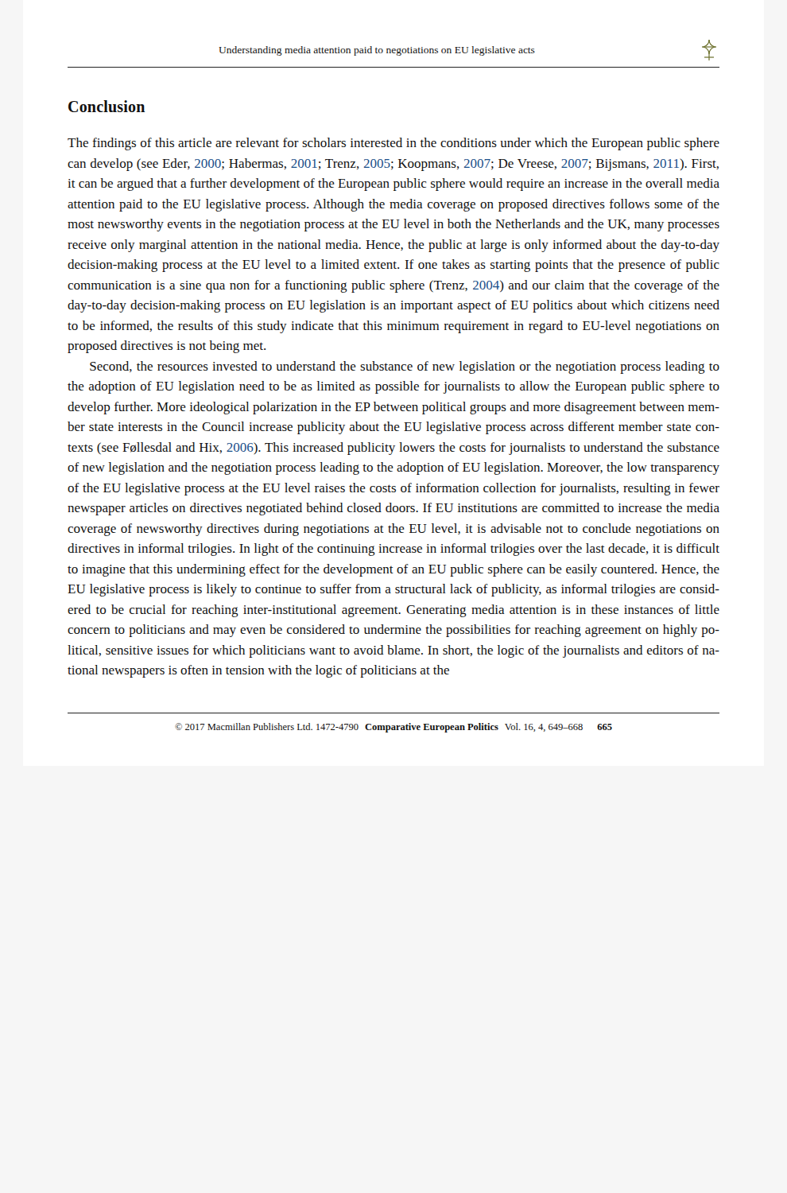Understanding media attention paid to negotiations on EU legislative acts
Conclusion
The findings of this article are relevant for scholars interested in the conditions under which the European public sphere can develop (see Eder, 2000; Habermas, 2001; Trenz, 2005; Koopmans, 2007; De Vreese, 2007; Bijsmans, 2011). First, it can be argued that a further development of the European public sphere would require an increase in the overall media attention paid to the EU legislative process. Although the media coverage on proposed directives follows some of the most newsworthy events in the negotiation process at the EU level in both the Netherlands and the UK, many processes receive only marginal attention in the national media. Hence, the public at large is only informed about the day-to-day decision-making process at the EU level to a limited extent. If one takes as starting points that the presence of public communication is a sine qua non for a functioning public sphere (Trenz, 2004) and our claim that the coverage of the day-to-day decision-making process on EU legislation is an important aspect of EU politics about which citizens need to be informed, the results of this study indicate that this minimum requirement in regard to EU-level negotiations on proposed directives is not being met.
Second, the resources invested to understand the substance of new legislation or the negotiation process leading to the adoption of EU legislation need to be as limited as possible for journalists to allow the European public sphere to develop further. More ideological polarization in the EP between political groups and more disagreement between member state interests in the Council increase publicity about the EU legislative process across different member state contexts (see Føllesdal and Hix, 2006). This increased publicity lowers the costs for journalists to understand the substance of new legislation and the negotiation process leading to the adoption of EU legislation. Moreover, the low transparency of the EU legislative process at the EU level raises the costs of information collection for journalists, resulting in fewer newspaper articles on directives negotiated behind closed doors. If EU institutions are committed to increase the media coverage of newsworthy directives during negotiations at the EU level, it is advisable not to conclude negotiations on directives in informal trilogies. In light of the continuing increase in informal trilogies over the last decade, it is difficult to imagine that this undermining effect for the development of an EU public sphere can be easily countered. Hence, the EU legislative process is likely to continue to suffer from a structural lack of publicity, as informal trilogies are considered to be crucial for reaching inter-institutional agreement. Generating media attention is in these instances of little concern to politicians and may even be considered to undermine the possibilities for reaching agreement on highly political, sensitive issues for which politicians want to avoid blame. In short, the logic of the journalists and editors of national newspapers is often in tension with the logic of politicians at the
© 2017 Macmillan Publishers Ltd. 1472-4790 Comparative European Politics Vol. 16, 4, 649–668 665